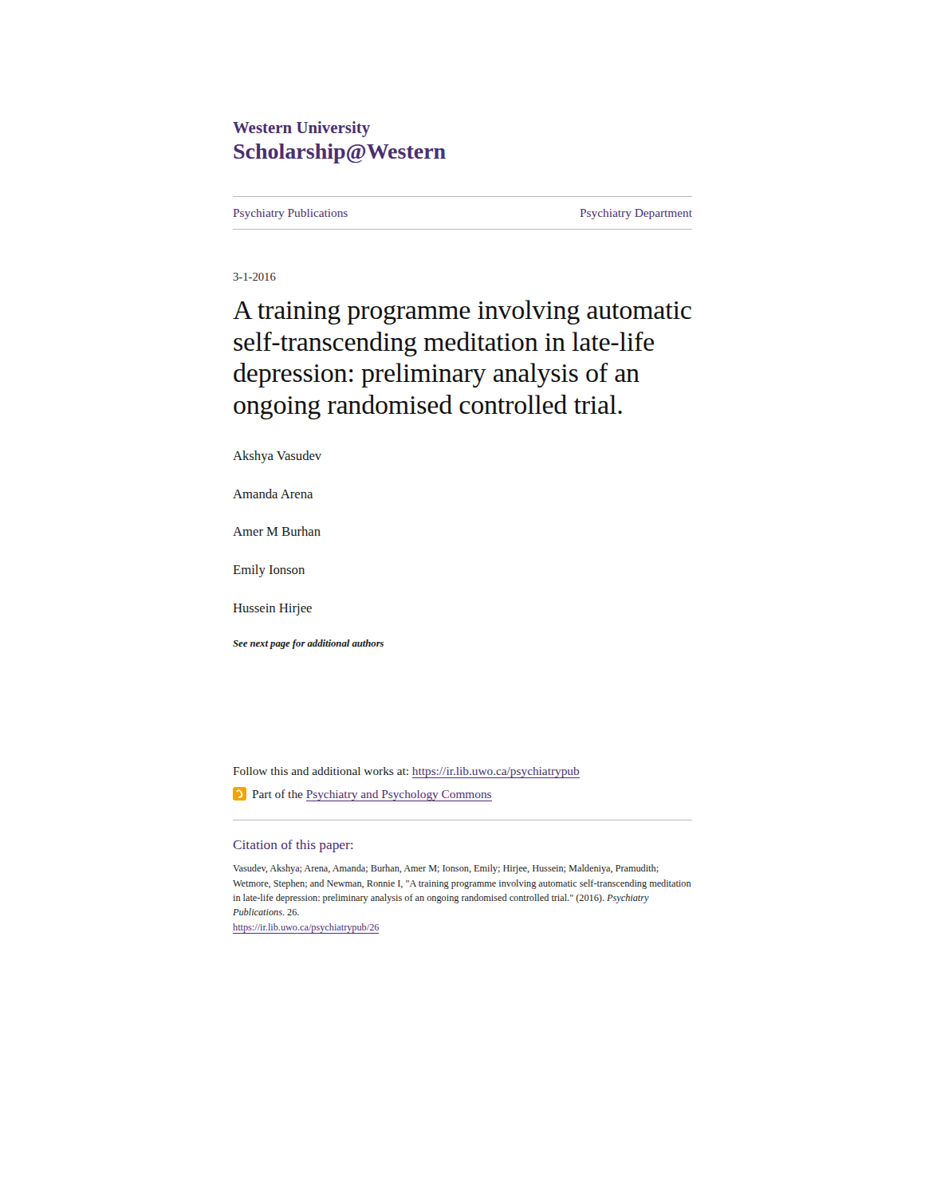Western University
Scholarship@Western
Psychiatry Publications
Psychiatry Department
3-1-2016
A training programme involving automatic self-transcending meditation in late-life depression: preliminary analysis of an ongoing randomised controlled trial.
Akshya Vasudev
Amanda Arena
Amer M Burhan
Emily Ionson
Hussein Hirjee
See next page for additional authors
Follow this and additional works at: https://ir.lib.uwo.ca/psychiatrypub
Part of the Psychiatry and Psychology Commons
Citation of this paper:
Vasudev, Akshya; Arena, Amanda; Burhan, Amer M; Ionson, Emily; Hirjee, Hussein; Maldeniya, Pramudith; Wetmore, Stephen; and Newman, Ronnie I, "A training programme involving automatic self-transcending meditation in late-life depression: preliminary analysis of an ongoing randomised controlled trial." (2016). Psychiatry Publications. 26.
https://ir.lib.uwo.ca/psychiatrypub/26